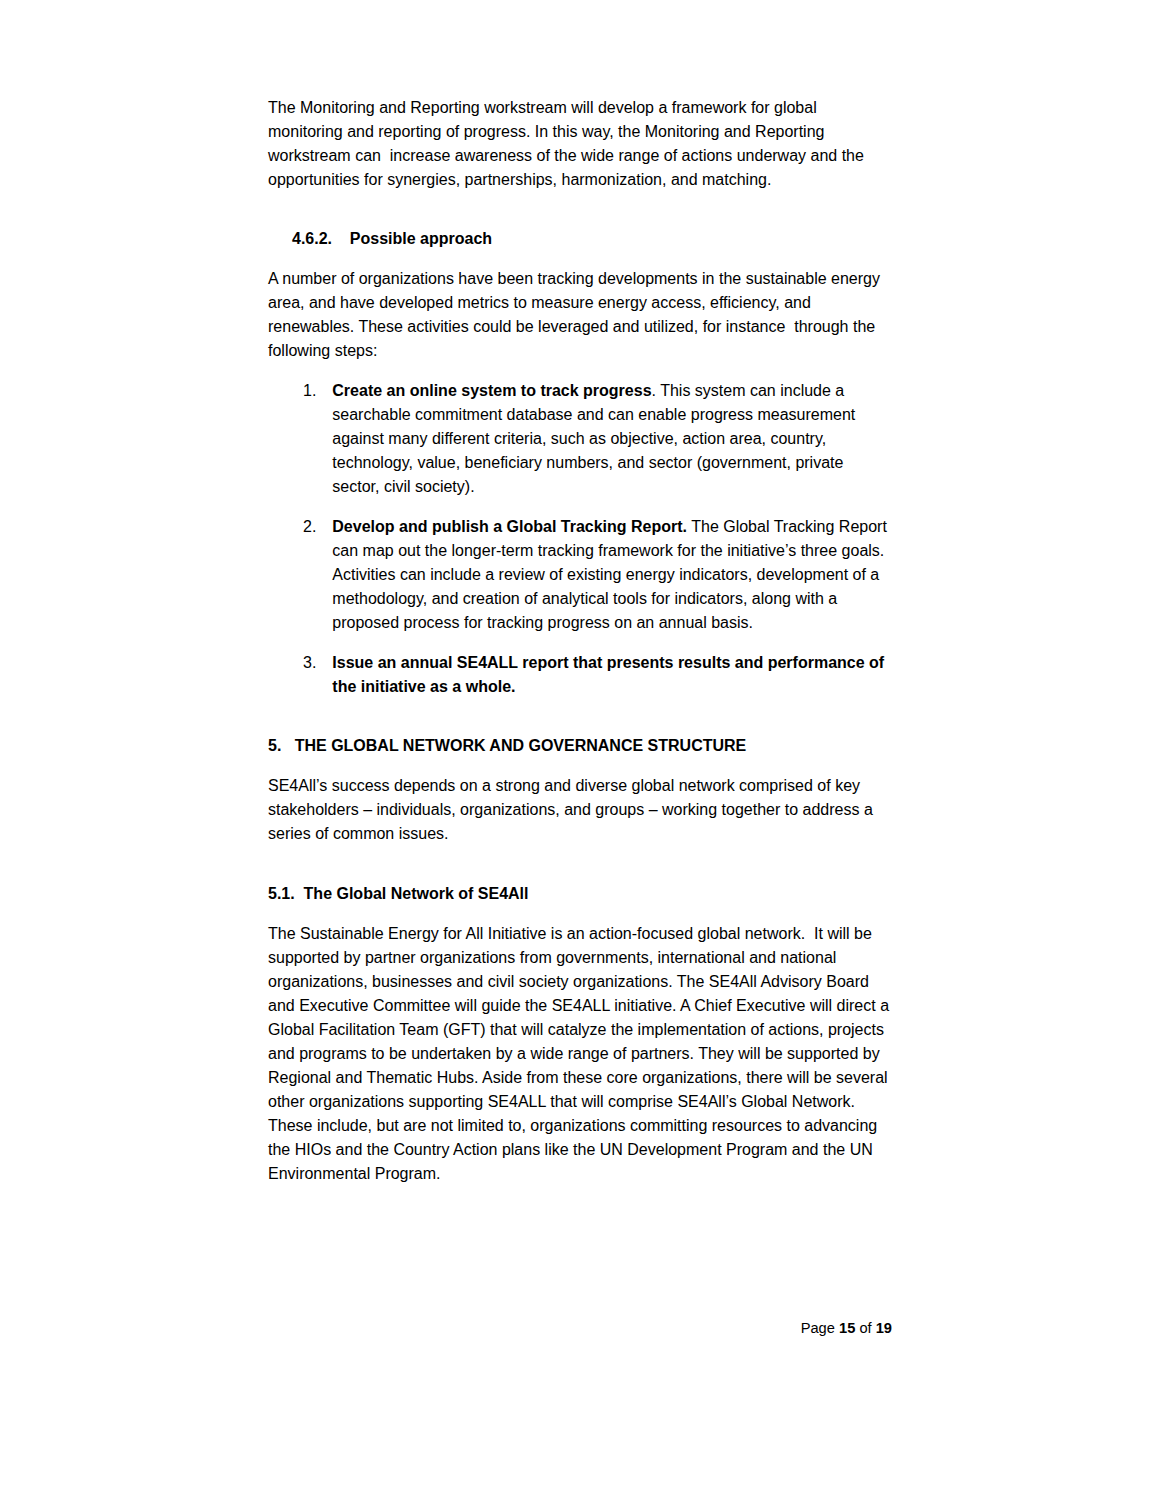The Monitoring and Reporting workstream will develop a framework for global monitoring and reporting of progress. In this way, the Monitoring and Reporting workstream can increase awareness of the wide range of actions underway and the opportunities for synergies, partnerships, harmonization, and matching.
4.6.2. Possible approach
A number of organizations have been tracking developments in the sustainable energy area, and have developed metrics to measure energy access, efficiency, and renewables. These activities could be leveraged and utilized, for instance through the following steps:
Create an online system to track progress. This system can include a searchable commitment database and can enable progress measurement against many different criteria, such as objective, action area, country, technology, value, beneficiary numbers, and sector (government, private sector, civil society).
Develop and publish a Global Tracking Report. The Global Tracking Report can map out the longer-term tracking framework for the initiative’s three goals. Activities can include a review of existing energy indicators, development of a methodology, and creation of analytical tools for indicators, along with a proposed process for tracking progress on an annual basis.
Issue an annual SE4ALL report that presents results and performance of the initiative as a whole.
5. THE GLOBAL NETWORK AND GOVERNANCE STRUCTURE
SE4All’s success depends on a strong and diverse global network comprised of key stakeholders – individuals, organizations, and groups – working together to address a series of common issues.
5.1. The Global Network of SE4All
The Sustainable Energy for All Initiative is an action-focused global network. It will be supported by partner organizations from governments, international and national organizations, businesses and civil society organizations. The SE4All Advisory Board and Executive Committee will guide the SE4ALL initiative. A Chief Executive will direct a Global Facilitation Team (GFT) that will catalyze the implementation of actions, projects and programs to be undertaken by a wide range of partners. They will be supported by Regional and Thematic Hubs. Aside from these core organizations, there will be several other organizations supporting SE4ALL that will comprise SE4All’s Global Network. These include, but are not limited to, organizations committing resources to advancing the HIOs and the Country Action plans like the UN Development Program and the UN Environmental Program.
Page 15 of 19